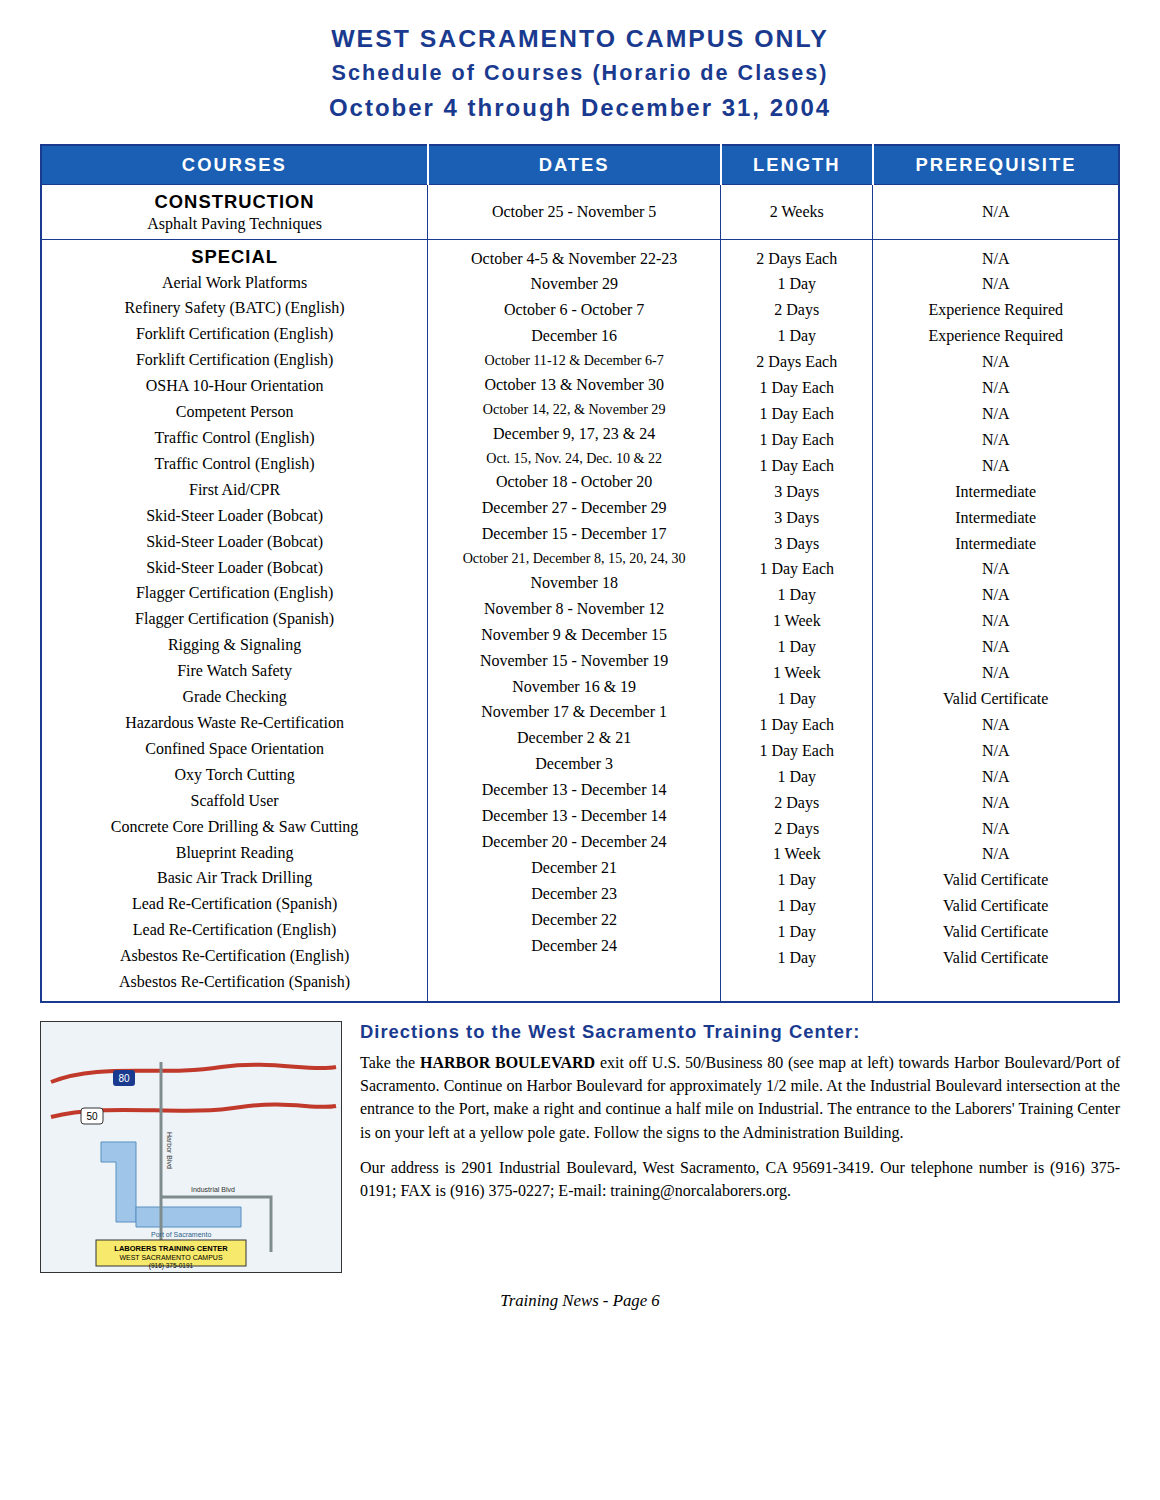WEST SACRAMENTO CAMPUS ONLY
Schedule of Courses (Horario de Clases)
October 4 through December 31, 2004
| COURSES | DATES | LENGTH | PREREQUISITE |
| --- | --- | --- | --- |
| CONSTRUCTION Asphalt Paving Techniques | October 25 - November 5 | 2 Weeks | N/A |
| SPECIAL Aerial Work Platforms Refinery Safety (BATC) (English) Forklift Certification (English) Forklift Certification (English) OSHA 10-Hour Orientation Competent Person Traffic Control (English) Traffic Control (English) First Aid/CPR Skid-Steer Loader (Bobcat) Skid-Steer Loader (Bobcat) Skid-Steer Loader (Bobcat) Flagger Certification (English) Flagger Certification (Spanish) Rigging & Signaling Fire Watch Safety Grade Checking Hazardous Waste Re-Certification Confined Space Orientation Oxy Torch Cutting Scaffold User Concrete Core Drilling & Saw Cutting Blueprint Reading Basic Air Track Drilling Lead Re-Certification (Spanish) Lead Re-Certification (English) Asbestos Re-Certification (English) Asbestos Re-Certification (Spanish) | October 4-5 & November 22-23 November 29 October 6 - October 7 December 16 October 11-12 & December 6-7 October 13 & November 30 October 14, 22, & November 29 December 9, 17, 23 & 24 Oct. 15, Nov. 24, Dec. 10 & 22 October 18 - October 20 December 27 - December 29 December 15 - December 17 October 21, December 8, 15, 20, 24, 30 November 18 November 8 - November 12 November 9 & December 15 November 15 - November 19 November 16 & 19 November 17 & December 1 December 2 & 21 December 3 December 13 - December 14 December 13 - December 14 December 20 - December 24 December 21 December 23 December 22 December 24 | 2 Days Each 1 Day 2 Days 1 Day 2 Days Each 1 Day Each 1 Day Each 1 Day Each 1 Day Each 3 Days 3 Days 3 Days 1 Day Each 1 Day 1 Week 1 Day 1 Week 1 Day 1 Day Each 1 Day Each 1 Day 2 Days 2 Days 1 Week 1 Day 1 Day 1 Day 1 Day | N/A N/A Experience Required Experience Required N/A N/A N/A N/A N/A Intermediate Intermediate Intermediate N/A N/A N/A N/A N/A Valid Certificate N/A N/A N/A N/A N/A N/A Valid Certificate Valid Certificate Valid Certificate Valid Certificate |
80 50 Harbor Blvd Industrial Blvd Port of Sacramento LABORERS TRAINING CENTER WEST SACRAMENTO CAMPUS (916) 375-0191
Directions to the West Sacramento Training Center:
Take the HARBOR BOULEVARD exit off U.S. 50/Business 80 (see map at left) towards Harbor Boulevard/Port of Sacramento. Continue on Harbor Boulevard for approximately 1/2 mile. At the Industrial Boulevard intersection at the entrance to the Port, make a right and continue a half mile on Industrial. The entrance to the Laborers' Training Center is on your left at a yellow pole gate. Follow the signs to the Administration Building.
Our address is 2901 Industrial Boulevard, West Sacramento, CA 95691-3419. Our telephone number is (916) 375-0191; FAX is (916) 375-0227; E-mail: training@norcalaborers.org.
Training News - Page 6